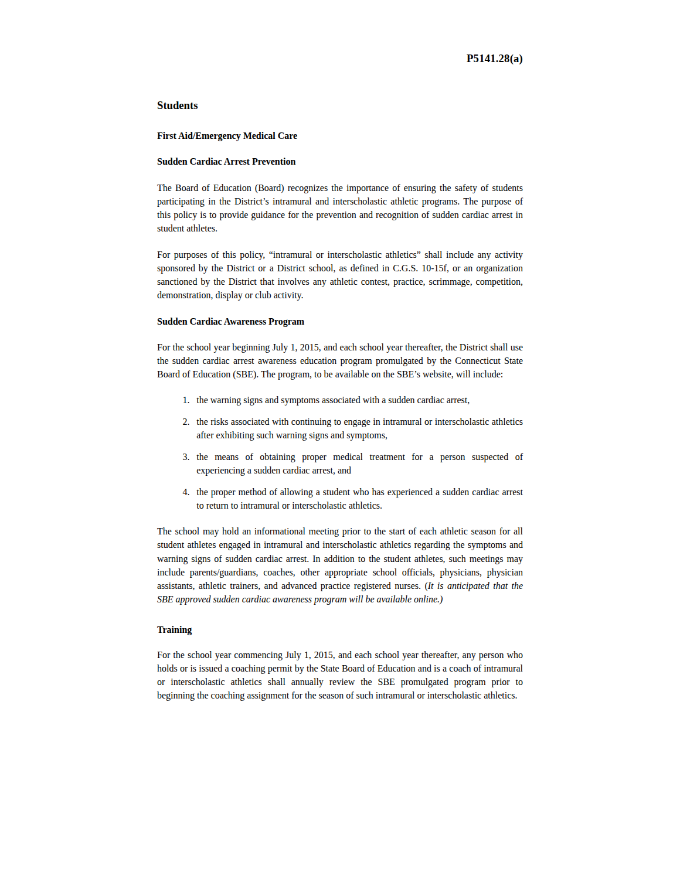P5141.28(a)
Students
First Aid/Emergency Medical Care
Sudden Cardiac Arrest Prevention
The Board of Education (Board) recognizes the importance of ensuring the safety of students participating in the District’s intramural and interscholastic athletic programs. The purpose of this policy is to provide guidance for the prevention and recognition of sudden cardiac arrest in student athletes.
For purposes of this policy, “intramural or interscholastic athletics” shall include any activity sponsored by the District or a District school, as defined in C.G.S. 10-15f, or an organization sanctioned by the District that involves any athletic contest, practice, scrimmage, competition, demonstration, display or club activity.
Sudden Cardiac Awareness Program
For the school year beginning July 1, 2015, and each school year thereafter, the District shall use the sudden cardiac arrest awareness education program promulgated by the Connecticut State Board of Education (SBE). The program, to be available on the SBE’s website, will include:
the warning signs and symptoms associated with a sudden cardiac arrest,
the risks associated with continuing to engage in intramural or interscholastic athletics after exhibiting such warning signs and symptoms,
the means of obtaining proper medical treatment for a person suspected of experiencing a sudden cardiac arrest, and
the proper method of allowing a student who has experienced a sudden cardiac arrest to return to intramural or interscholastic athletics.
The school may hold an informational meeting prior to the start of each athletic season for all student athletes engaged in intramural and interscholastic athletics regarding the symptoms and warning signs of sudden cardiac arrest. In addition to the student athletes, such meetings may include parents/guardians, coaches, other appropriate school officials, physicians, physician assistants, athletic trainers, and advanced practice registered nurses. (It is anticipated that the SBE approved sudden cardiac awareness program will be available online.)
Training
For the school year commencing July 1, 2015, and each school year thereafter, any person who holds or is issued a coaching permit by the State Board of Education and is a coach of intramural or interscholastic athletics shall annually review the SBE promulgated program prior to beginning the coaching assignment for the season of such intramural or interscholastic athletics.